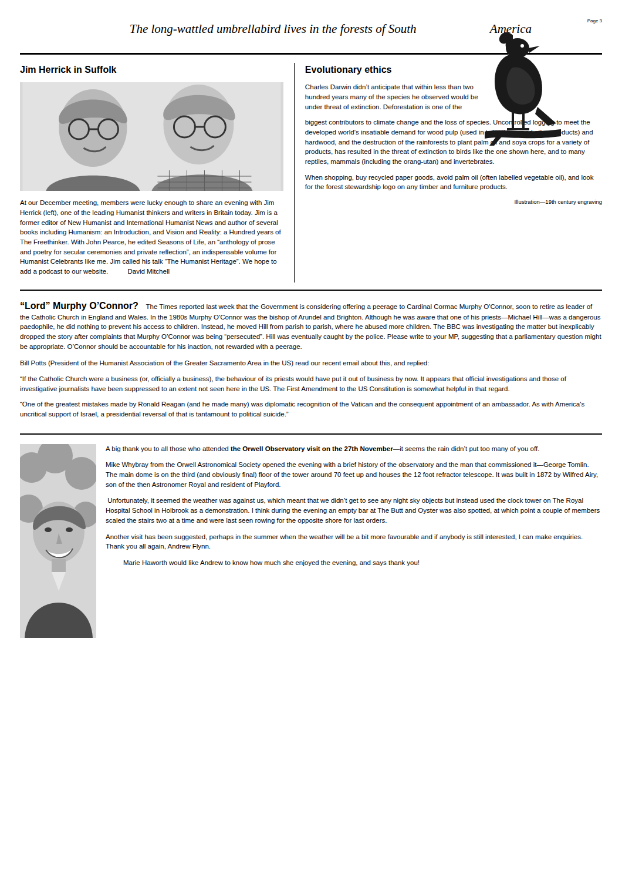Page 3
The long-wattled umbrellabird lives in the forests of South America
Jim Herrick in Suffolk
At our December meeting, members were lucky enough to share an evening with Jim Herrick (left), one of the leading Humanist thinkers and writers in Britain today. Jim is a former editor of New Humanist and International Humanist News and author of several books including Humanism: an Introduction, and Vision and Reality: a Hundred years of The Freethinker. With John Pearce, he edited Seasons of Life, an “anthology of prose and poetry for secular ceremonies and private reflection”, an indispensable volume for Humanist Celebrants like me. Jim called his talk “The Humanist Heritage”. We hope to add a podcast to our website. David Mitchell
Evolutionary ethics
Charles Darwin didn’t anticipate that within less than two hundred years many of the species he observed would be under threat of extinction. Deforestation is one of the
biggest contributors to climate change and the loss of species. Uncontrolled logging to meet the developed world’s insatiable demand for wood pulp (used in toilet tissue and other products) and hardwood, and the destruction of the rainforests to plant palm oil and soya crops for a variety of products, has resulted in the threat of extinction to birds like the one shown here, and to many reptiles, mammals (including the orang-utan) and invertebrates.
When shopping, buy recycled paper goods, avoid palm oil (often labelled vegetable oil), and look for the forest stewardship logo on any timber and furniture products.
Illustration—19th century engraving
“Lord” Murphy O’Connor?
The Times reported last week that the Government is considering offering a peerage to Cardinal Cormac Murphy O'Connor, soon to retire as leader of the Catholic Church in England and Wales. In the 1980s Murphy O'Connor was the bishop of Arundel and Brighton. Although he was aware that one of his priests—Michael Hill—was a dangerous paedophile, he did nothing to prevent his access to children. Instead, he moved Hill from parish to parish, where he abused more children. The BBC was investigating the matter but inexplicably dropped the story after complaints that Murphy O’Connor was being “persecuted”. Hill was eventually caught by the police. Please write to your MP, suggesting that a parliamentary question might be appropriate. O’Connor should be accountable for his inaction, not rewarded with a peerage.
Bill Potts (President of the Humanist Association of the Greater Sacramento Area in the US) read our recent email about this, and replied:
“If the Catholic Church were a business (or, officially a business), the behaviour of its priests would have put it out of business by now. It appears that official investigations and those of investigative journalists have been suppressed to an extent not seen here in the US. The First Amendment to the US Constitution is somewhat helpful in that regard.
“One of the greatest mistakes made by Ronald Reagan (and he made many) was diplomatic recognition of the Vatican and the consequent appointment of an ambassador. As with America's uncritical support of Israel, a presidential reversal of that is tantamount to political suicide.”
A big thank you to all those who attended the Orwell Observatory visit on the 27th November—it seems the rain didn’t put too many of you off.
Mike Whybray from the Orwell Astronomical Society opened the evening with a brief history of the observatory and the man that commissioned it—George Tomlin. The main dome is on the third (and obviously final) floor of the tower around 70 feet up and houses the 12 foot refractor telescope. It was built in 1872 by Wilfred Airy, son of the then Astronomer Royal and resident of Playford.
Unfortunately, it seemed the weather was against us, which meant that we didn’t get to see any night sky objects but instead used the clock tower on The Royal Hospital School in Holbrook as a demonstration. I think during the evening an empty bar at The Butt and Oyster was also spotted, at which point a couple of members scaled the stairs two at a time and were last seen rowing for the opposite shore for last orders.
Another visit has been suggested, perhaps in the summer when the weather will be a bit more favourable and if anybody is still interested, I can make enquiries. Thank you all again, Andrew Flynn.
Marie Haworth would like Andrew to know how much she enjoyed the evening, and says thank you!